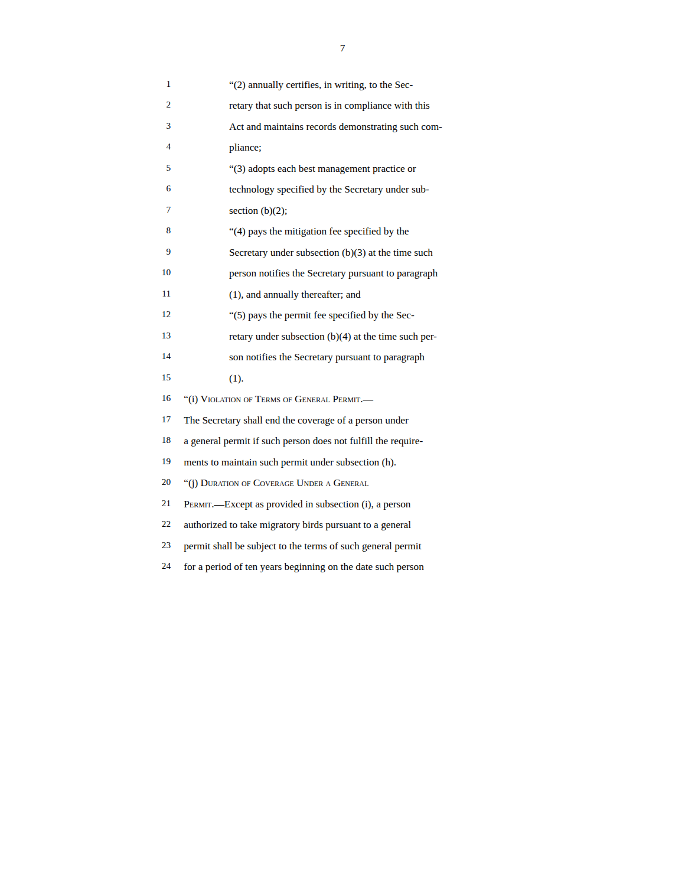7
“(2) annually certifies, in writing, to the Sec-
retary that such person is in compliance with this
Act and maintains records demonstrating such com-
pliance;
“(3) adopts each best management practice or
technology specified by the Secretary under sub-
section (b)(2);
“(4) pays the mitigation fee specified by the
Secretary under subsection (b)(3) at the time such
person notifies the Secretary pursuant to paragraph
(1), and annually thereafter; and
“(5) pays the permit fee specified by the Sec-
retary under subsection (b)(4) at the time such per-
son notifies the Secretary pursuant to paragraph
(1).
“(i) Violation of Terms of General Permit.—
The Secretary shall end the coverage of a person under
a general permit if such person does not fulfill the require-
ments to maintain such permit under subsection (h).
“(j) Duration of Coverage Under a General
Permit.—Except as provided in subsection (i), a person
authorized to take migratory birds pursuant to a general
permit shall be subject to the terms of such general permit
for a period of ten years beginning on the date such person